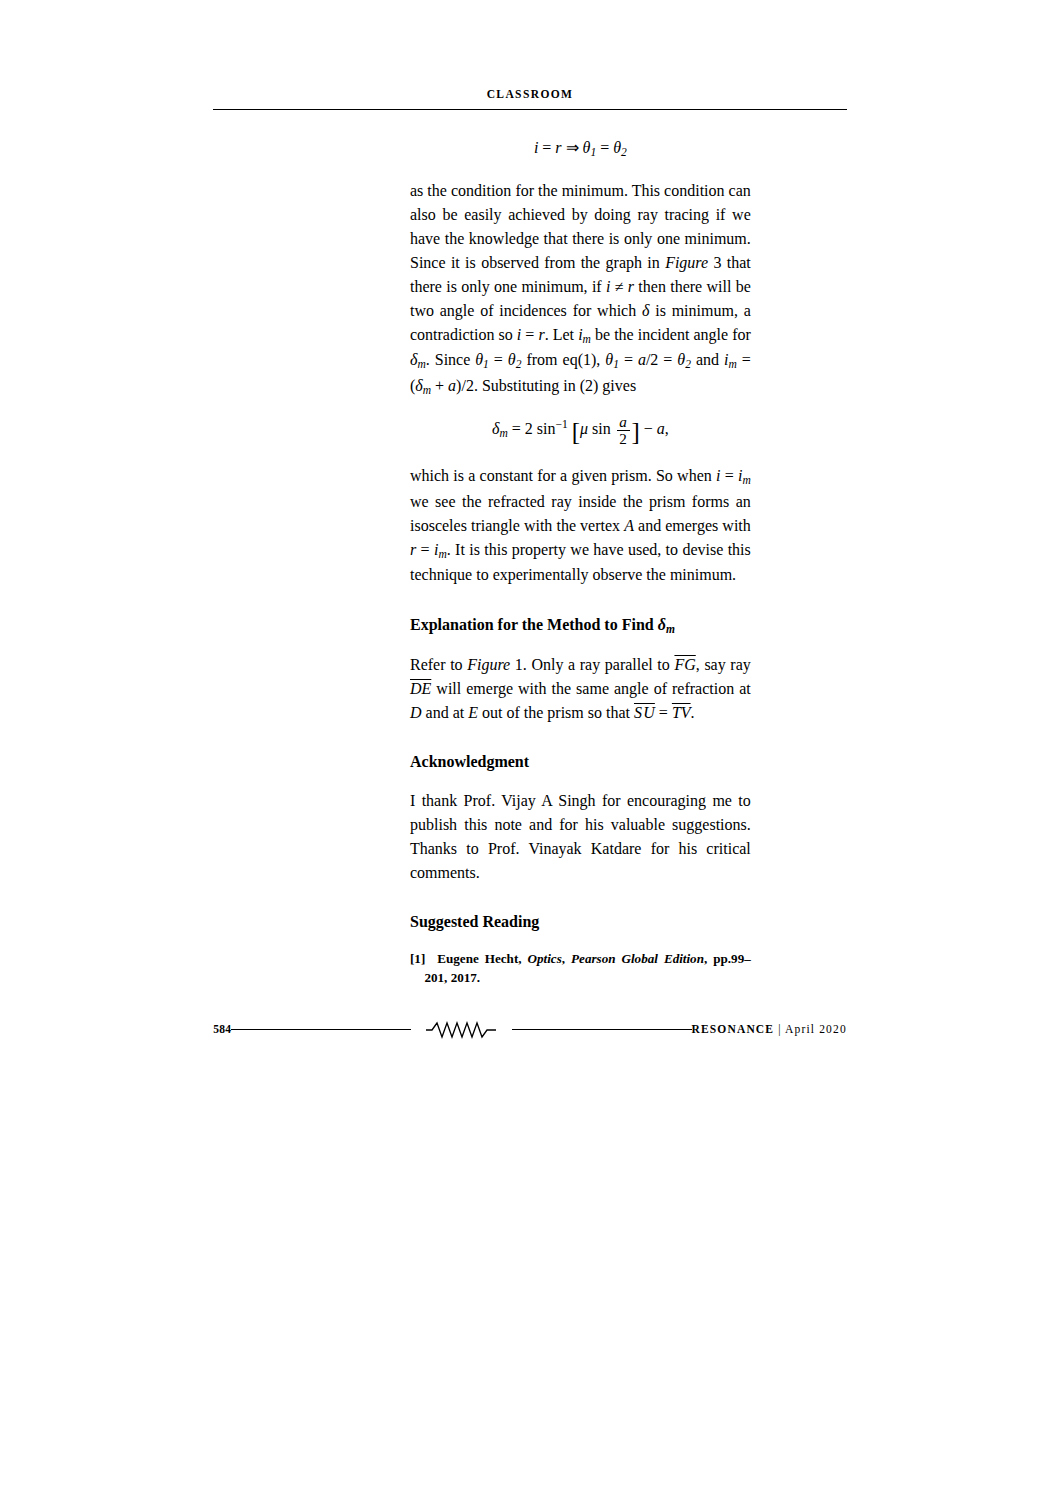CLASSROOM
i = r ⇒ θ1 = θ2
as the condition for the minimum. This condition can also be easily achieved by doing ray tracing if we have the knowledge that there is only one minimum. Since it is observed from the graph in Figure 3 that there is only one minimum, if i ≠ r then there will be two angle of incidences for which δ is minimum, a contradiction so i = r. Let im be the incident angle for δm. Since θ1 = θ2 from eq(1), θ1 = a/2 = θ2 and im = (δm + a)/2. Substituting in (2) gives
δm = 2 sin−1 [μ sin a 2] − a,
which is a constant for a given prism. So when i = im we see the refracted ray inside the prism forms an isosceles triangle with the vertex A and emerges with r = im. It is this property we have used, to devise this technique to experimentally observe the minimum.
Explanation for the Method to Find δm
Refer to Figure 1. Only a ray parallel to FG, say ray DE will emerge with the same angle of refraction at D and at E out of the prism so that S U = TV.
Acknowledgment
I thank Prof. Vijay A Singh for encouraging me to publish this note and for his valuable suggestions. Thanks to Prof. Vinayak Katdare for his critical comments.
Suggested Reading
[1] Eugene Hecht, Optics, Pearson Global Edition, pp.99–201, 2017.
584 RESONANCE | April 2020